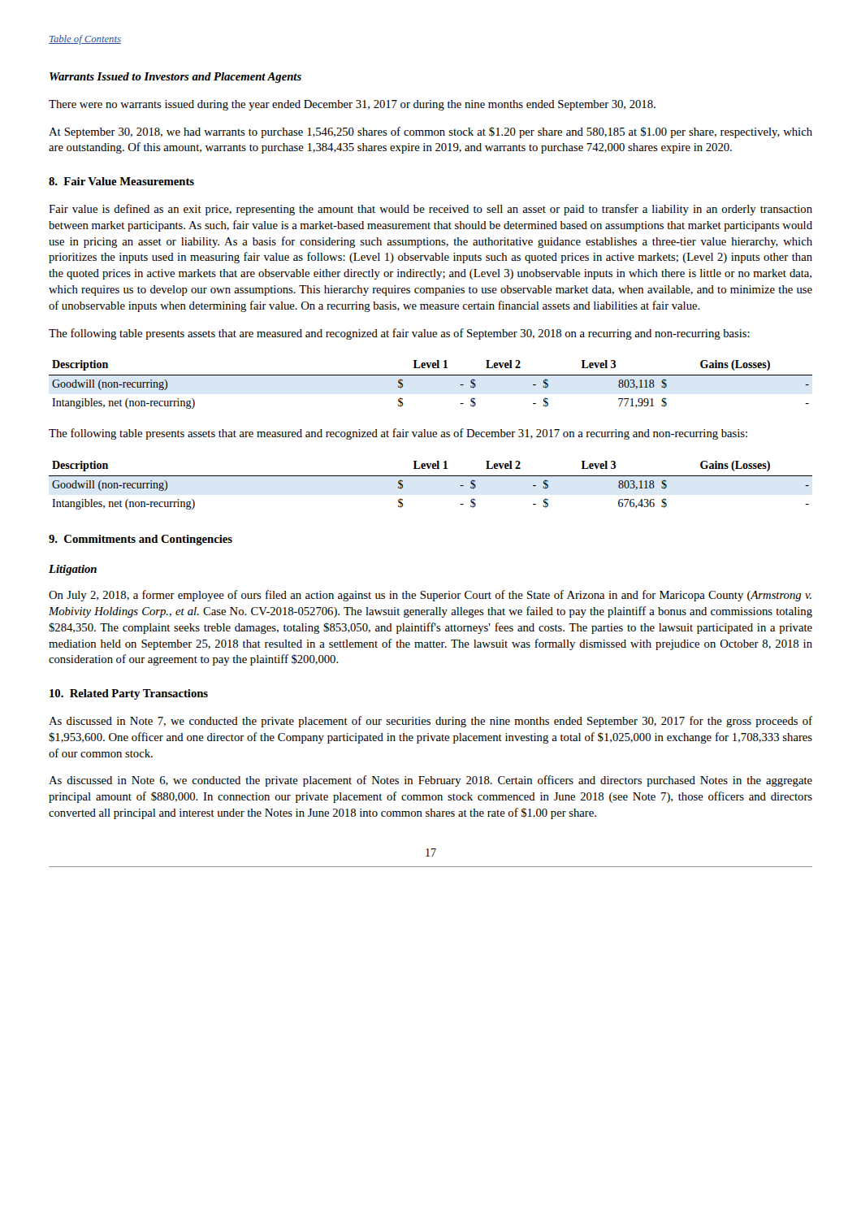Table of Contents
Warrants Issued to Investors and Placement Agents
There were no warrants issued during the year ended December 31, 2017 or during the nine months ended September 30, 2018.
At September 30, 2018, we had warrants to purchase 1,546,250 shares of common stock at $1.20 per share and 580,185 at $1.00 per share, respectively, which are outstanding. Of this amount, warrants to purchase 1,384,435 shares expire in 2019, and warrants to purchase 742,000 shares expire in 2020.
8. Fair Value Measurements
Fair value is defined as an exit price, representing the amount that would be received to sell an asset or paid to transfer a liability in an orderly transaction between market participants. As such, fair value is a market-based measurement that should be determined based on assumptions that market participants would use in pricing an asset or liability. As a basis for considering such assumptions, the authoritative guidance establishes a three-tier value hierarchy, which prioritizes the inputs used in measuring fair value as follows: (Level 1) observable inputs such as quoted prices in active markets; (Level 2) inputs other than the quoted prices in active markets that are observable either directly or indirectly; and (Level 3) unobservable inputs in which there is little or no market data, which requires us to develop our own assumptions. This hierarchy requires companies to use observable market data, when available, and to minimize the use of unobservable inputs when determining fair value. On a recurring basis, we measure certain financial assets and liabilities at fair value.
The following table presents assets that are measured and recognized at fair value as of September 30, 2018 on a recurring and non-recurring basis:
| Description | Level 1 | Level 2 | Level 3 | Gains (Losses) |
| --- | --- | --- | --- | --- |
| Goodwill (non-recurring) | $ | - | $ | - | $ | 803,118 | $ | - |
| Intangibles, net (non-recurring) | $ | - | $ | - | $ | 771,991 | $ | - |
The following table presents assets that are measured and recognized at fair value as of December 31, 2017 on a recurring and non-recurring basis:
| Description | Level 1 | Level 2 | Level 3 | Gains (Losses) |
| --- | --- | --- | --- | --- |
| Goodwill (non-recurring) | $ | - | $ | - | $ | 803,118 | $ | - |
| Intangibles, net (non-recurring) | $ | - | $ | - | $ | 676,436 | $ | - |
9. Commitments and Contingencies
Litigation
On July 2, 2018, a former employee of ours filed an action against us in the Superior Court of the State of Arizona in and for Maricopa County (Armstrong v. Mobivity Holdings Corp., et al. Case No. CV-2018-052706). The lawsuit generally alleges that we failed to pay the plaintiff a bonus and commissions totaling $284,350. The complaint seeks treble damages, totaling $853,050, and plaintiff's attorneys' fees and costs. The parties to the lawsuit participated in a private mediation held on September 25, 2018 that resulted in a settlement of the matter. The lawsuit was formally dismissed with prejudice on October 8, 2018 in consideration of our agreement to pay the plaintiff $200,000.
10. Related Party Transactions
As discussed in Note 7, we conducted the private placement of our securities during the nine months ended September 30, 2017 for the gross proceeds of $1,953,600. One officer and one director of the Company participated in the private placement investing a total of $1,025,000 in exchange for 1,708,333 shares of our common stock.
As discussed in Note 6, we conducted the private placement of Notes in February 2018. Certain officers and directors purchased Notes in the aggregate principal amount of $880,000. In connection our private placement of common stock commenced in June 2018 (see Note 7), those officers and directors converted all principal and interest under the Notes in June 2018 into common shares at the rate of $1.00 per share.
17